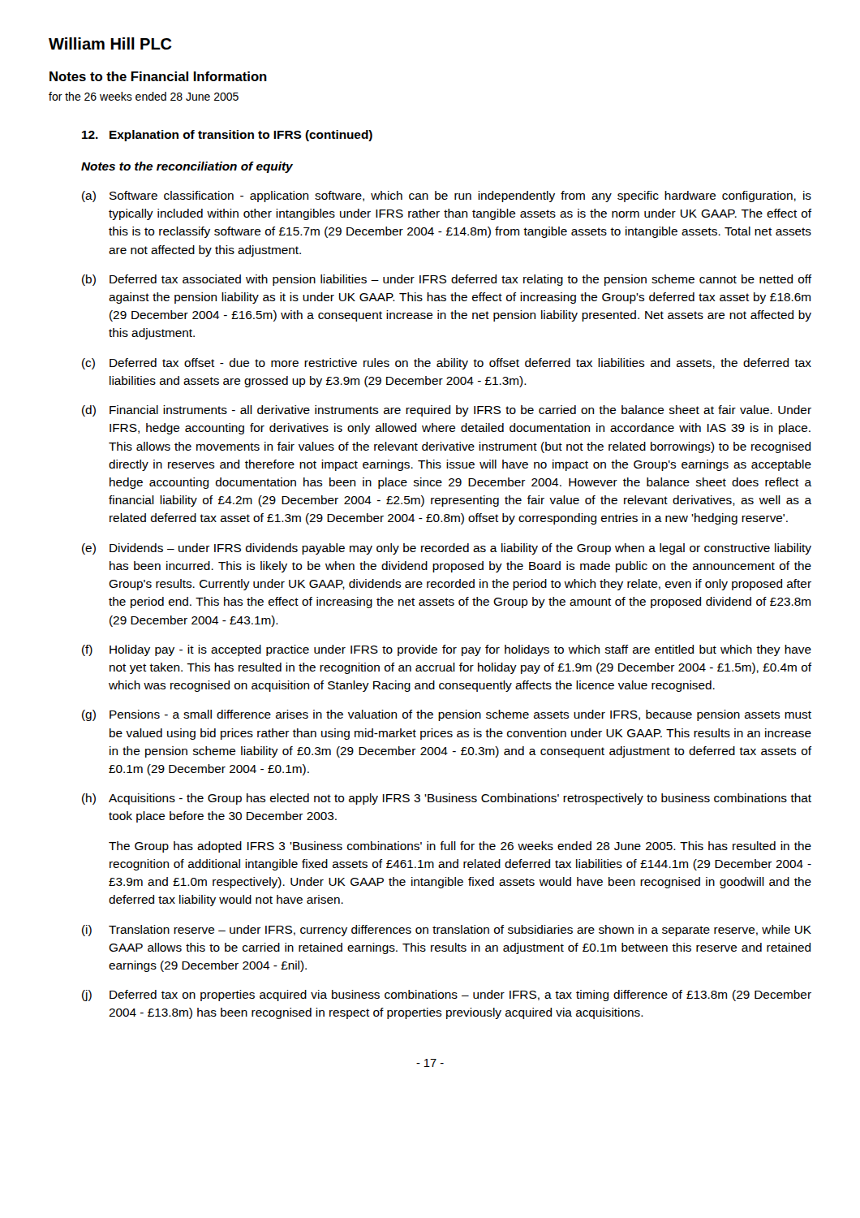William Hill PLC
Notes to the Financial Information
for the 26 weeks ended 28 June 2005
12. Explanation of transition to IFRS (continued)
Notes to the reconciliation of equity
(a)
Software classification - application software, which can be run independently from any specific hardware configuration, is typically included within other intangibles under IFRS rather than tangible assets as is the norm under UK GAAP. The effect of this is to reclassify software of £15.7m (29 December 2004 - £14.8m) from tangible assets to intangible assets. Total net assets are not affected by this adjustment.
(b)
Deferred tax associated with pension liabilities – under IFRS deferred tax relating to the pension scheme cannot be netted off against the pension liability as it is under UK GAAP. This has the effect of increasing the Group's deferred tax asset by £18.6m (29 December 2004 - £16.5m) with a consequent increase in the net pension liability presented. Net assets are not affected by this adjustment.
(c)
Deferred tax offset - due to more restrictive rules on the ability to offset deferred tax liabilities and assets, the deferred tax liabilities and assets are grossed up by £3.9m (29 December 2004 - £1.3m).
(d)
Financial instruments - all derivative instruments are required by IFRS to be carried on the balance sheet at fair value. Under IFRS, hedge accounting for derivatives is only allowed where detailed documentation in accordance with IAS 39 is in place. This allows the movements in fair values of the relevant derivative instrument (but not the related borrowings) to be recognised directly in reserves and therefore not impact earnings. This issue will have no impact on the Group's earnings as acceptable hedge accounting documentation has been in place since 29 December 2004. However the balance sheet does reflect a financial liability of £4.2m (29 December 2004 - £2.5m) representing the fair value of the relevant derivatives, as well as a related deferred tax asset of £1.3m (29 December 2004 - £0.8m) offset by corresponding entries in a new 'hedging reserve'.
(e)
Dividends – under IFRS dividends payable may only be recorded as a liability of the Group when a legal or constructive liability has been incurred. This is likely to be when the dividend proposed by the Board is made public on the announcement of the Group's results. Currently under UK GAAP, dividends are recorded in the period to which they relate, even if only proposed after the period end. This has the effect of increasing the net assets of the Group by the amount of the proposed dividend of £23.8m (29 December 2004 - £43.1m).
(f)
Holiday pay - it is accepted practice under IFRS to provide for pay for holidays to which staff are entitled but which they have not yet taken. This has resulted in the recognition of an accrual for holiday pay of £1.9m (29 December 2004 - £1.5m), £0.4m of which was recognised on acquisition of Stanley Racing and consequently affects the licence value recognised.
(g)
Pensions - a small difference arises in the valuation of the pension scheme assets under IFRS, because pension assets must be valued using bid prices rather than using mid-market prices as is the convention under UK GAAP. This results in an increase in the pension scheme liability of £0.3m (29 December 2004 - £0.3m) and a consequent adjustment to deferred tax assets of £0.1m (29 December 2004 - £0.1m).
(h)
Acquisitions - the Group has elected not to apply IFRS 3 'Business Combinations' retrospectively to business combinations that took place before the 30 December 2003.
The Group has adopted IFRS 3 'Business combinations' in full for the 26 weeks ended 28 June 2005. This has resulted in the recognition of additional intangible fixed assets of £461.1m and related deferred tax liabilities of £144.1m (29 December 2004 - £3.9m and £1.0m respectively). Under UK GAAP the intangible fixed assets would have been recognised in goodwill and the deferred tax liability would not have arisen.
(i)
Translation reserve – under IFRS, currency differences on translation of subsidiaries are shown in a separate reserve, while UK GAAP allows this to be carried in retained earnings. This results in an adjustment of £0.1m between this reserve and retained earnings (29 December 2004 - £nil).
(j)
Deferred tax on properties acquired via business combinations – under IFRS, a tax timing difference of £13.8m (29 December 2004 - £13.8m) has been recognised in respect of properties previously acquired via acquisitions.
- 17 -